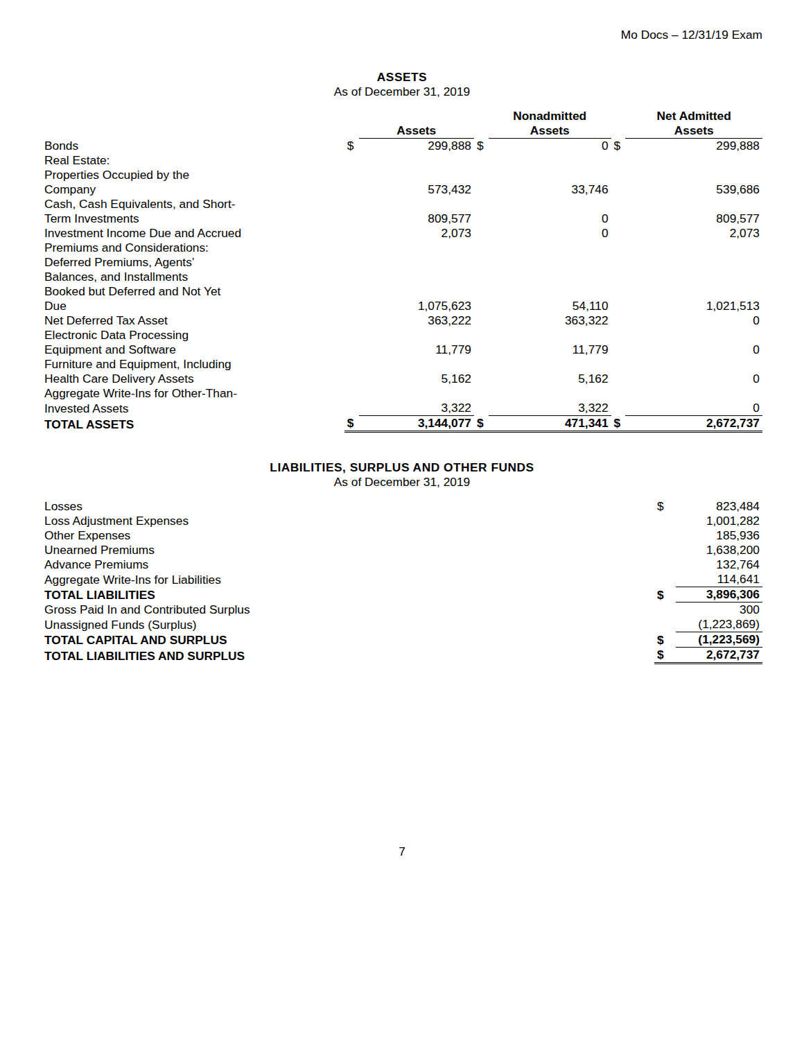Mo Docs – 12/31/19 Exam
ASSETS
As of December 31, 2019
| | | | | Nonadmitted | | Net Admitted |
| --- | --- | --- | --- | --- | --- | --- |
| | | Assets | | Assets | | Assets |
| Bonds | $ | 299,888 | $ | 0 | $ | 299,888 |
| Real Estate: | | | | | | |
| Properties Occupied by the | | | | | | |
| Company | | 573,432 | | 33,746 | | 539,686 |
| Cash, Cash Equivalents, and Short- | | | | | | |
| Term Investments | | 809,577 | | 0 | | 809,577 |
| Investment Income Due and Accrued | | 2,073 | | 0 | | 2,073 |
| Premiums and Considerations: | | | | | | |
| Deferred Premiums, Agents’ | | | | | | |
| Balances, and Installments | | | | | | |
| Booked but Deferred and Not Yet | | | | | | |
| Due | | 1,075,623 | | 54,110 | | 1,021,513 |
| Net Deferred Tax Asset | | 363,222 | | 363,322 | | 0 |
| Electronic Data Processing | | | | | | |
| Equipment and Software | | 11,779 | | 11,779 | | 0 |
| Furniture and Equipment, Including | | | | | | |
| Health Care Delivery Assets | | 5,162 | | 5,162 | | 0 |
| Aggregate Write-Ins for Other-Than- | | | | | | |
| Invested Assets | | 3,322 | | 3,322 | | 0 |
| TOTAL ASSETS | $ | 3,144,077 | $ | 471,341 | $ | 2,672,737 |
LIABILITIES, SURPLUS AND OTHER FUNDS
As of December 31, 2019
| Losses | | $ | 823,484 |
| Loss Adjustment Expenses | | | 1,001,282 |
| Other Expenses | | | 185,936 |
| Unearned Premiums | | | 1,638,200 |
| Advance Premiums | | | 132,764 |
| Aggregate Write-Ins for Liabilities | | | 114,641 |
| TOTAL LIABILITIES | | $ | 3,896,306 |
| Gross Paid In and Contributed Surplus | | | 300 |
| Unassigned Funds (Surplus) | | | (1,223,869) |
| TOTAL CAPITAL AND SURPLUS | | $ | (1,223,569) |
| TOTAL LIABILITIES AND SURPLUS | | $ | 2,672,737 |
7